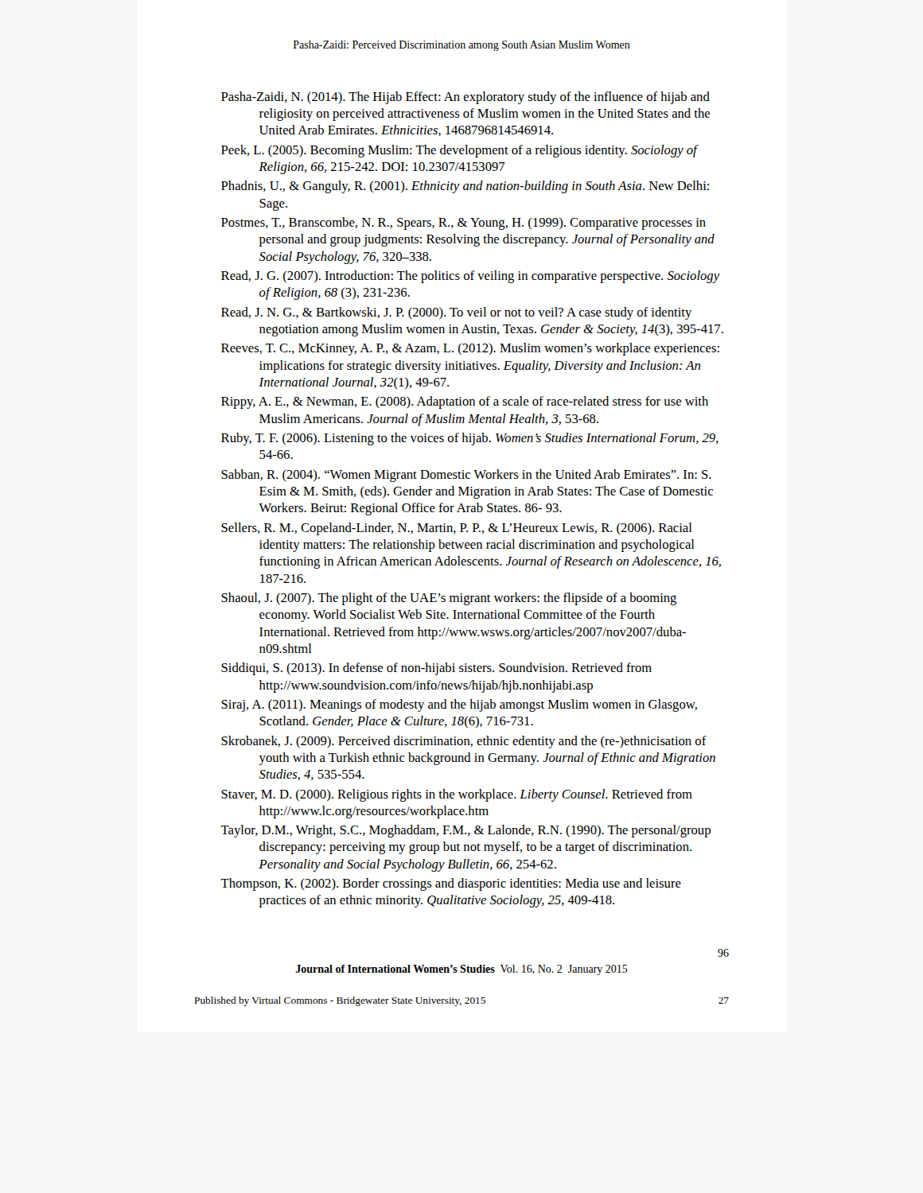Pasha-Zaidi: Perceived Discrimination among South Asian Muslim Women
Pasha-Zaidi, N. (2014). The Hijab Effect: An exploratory study of the influence of hijab and religiosity on perceived attractiveness of Muslim women in the United States and the United Arab Emirates. Ethnicities, 1468796814546914.
Peek, L. (2005). Becoming Muslim: The development of a religious identity. Sociology of Religion, 66, 215-242. DOI: 10.2307/4153097
Phadnis, U., & Ganguly, R. (2001). Ethnicity and nation-building in South Asia. New Delhi: Sage.
Postmes, T., Branscombe, N. R., Spears, R., & Young, H. (1999). Comparative processes in personal and group judgments: Resolving the discrepancy. Journal of Personality and Social Psychology, 76, 320–338.
Read, J. G. (2007). Introduction: The politics of veiling in comparative perspective. Sociology of Religion, 68 (3), 231-236.
Read, J. N. G., & Bartkowski, J. P. (2000). To veil or not to veil? A case study of identity negotiation among Muslim women in Austin, Texas. Gender & Society, 14(3), 395-417.
Reeves, T. C., McKinney, A. P., & Azam, L. (2012). Muslim women’s workplace experiences: implications for strategic diversity initiatives. Equality, Diversity and Inclusion: An International Journal, 32(1), 49-67.
Rippy, A. E., & Newman, E. (2008). Adaptation of a scale of race-related stress for use with Muslim Americans. Journal of Muslim Mental Health, 3, 53-68.
Ruby, T. F. (2006). Listening to the voices of hijab. Women’s Studies International Forum, 29, 54-66.
Sabban, R. (2004). “Women Migrant Domestic Workers in the United Arab Emirates”. In: S. Esim & M. Smith, (eds). Gender and Migration in Arab States: The Case of Domestic Workers. Beirut: Regional Office for Arab States. 86- 93.
Sellers, R. M., Copeland-Linder, N., Martin, P. P., & L’Heureux Lewis, R. (2006). Racial identity matters: The relationship between racial discrimination and psychological functioning in African American Adolescents. Journal of Research on Adolescence, 16, 187-216.
Shaoul, J. (2007). The plight of the UAE’s migrant workers: the flipside of a booming economy. World Socialist Web Site. International Committee of the Fourth International. Retrieved from http://www.wsws.org/articles/2007/nov2007/duba-n09.shtml
Siddiqui, S. (2013). In defense of non-hijabi sisters. Soundvision. Retrieved from http://www.soundvision.com/info/news/hijab/hjb.nonhijabi.asp
Siraj, A. (2011). Meanings of modesty and the hijab amongst Muslim women in Glasgow, Scotland. Gender, Place & Culture, 18(6), 716-731.
Skrobanek, J. (2009). Perceived discrimination, ethnic edentity and the (re-)ethnicisation of youth with a Turkish ethnic background in Germany. Journal of Ethnic and Migration Studies, 4, 535-554.
Staver, M. D. (2000). Religious rights in the workplace. Liberty Counsel. Retrieved from http://www.lc.org/resources/workplace.htm
Taylor, D.M., Wright, S.C., Moghaddam, F.M., & Lalonde, R.N. (1990). The personal/group discrepancy: perceiving my group but not myself, to be a target of discrimination. Personality and Social Psychology Bulletin, 66, 254-62.
Thompson, K. (2002). Border crossings and diasporic identities: Media use and leisure practices of an ethnic minority. Qualitative Sociology, 25, 409-418.
96
Journal of International Women’s Studies Vol. 16, No. 2 January 2015
Published by Virtual Commons - Bridgewater State University, 2015 27